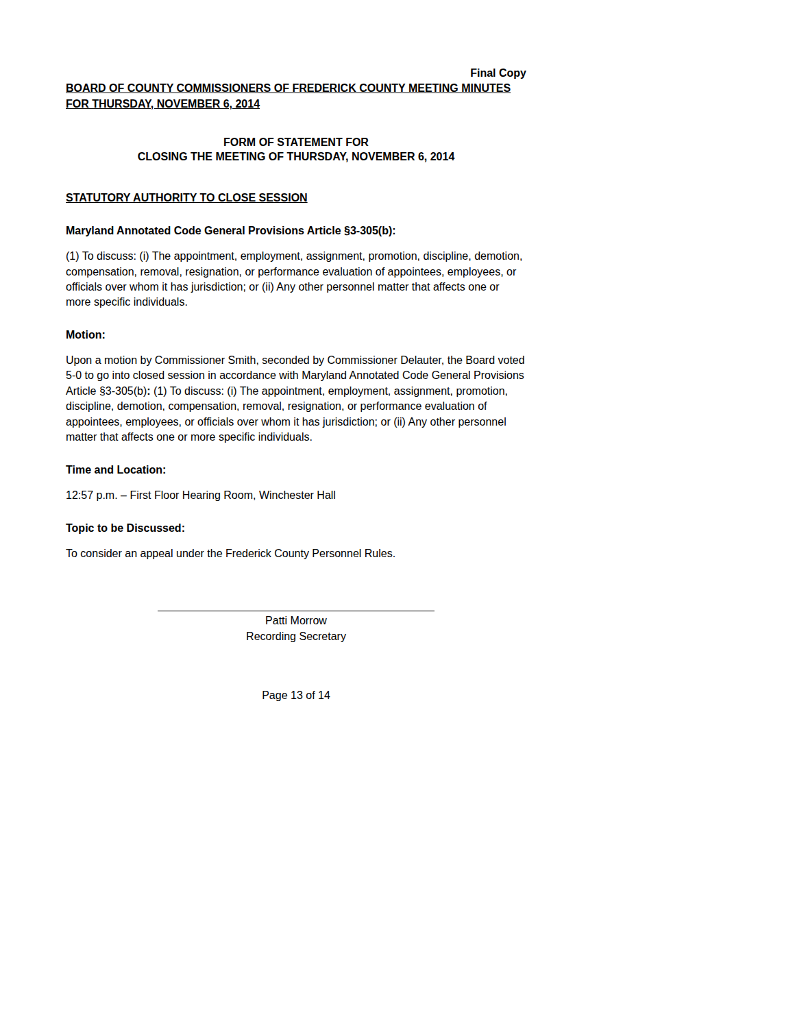Final Copy
BOARD OF COUNTY COMMISSIONERS OF FREDERICK COUNTY MEETING MINUTES FOR THURSDAY, NOVEMBER 6, 2014
FORM OF STATEMENT FOR
CLOSING THE MEETING OF THURSDAY, NOVEMBER 6, 2014
STATUTORY AUTHORITY TO CLOSE SESSION
Maryland Annotated Code General Provisions Article §3-305(b):
(1) To discuss: (i) The appointment, employment, assignment, promotion, discipline, demotion, compensation, removal, resignation, or performance evaluation of appointees, employees, or officials over whom it has jurisdiction; or (ii) Any other personnel matter that affects one or more specific individuals.
Motion:
Upon a motion by Commissioner Smith, seconded by Commissioner Delauter, the Board voted 5-0 to go into closed session in accordance with Maryland Annotated Code General Provisions Article §3-305(b): (1) To discuss: (i) The appointment, employment, assignment, promotion, discipline, demotion, compensation, removal, resignation, or performance evaluation of appointees, employees, or officials over whom it has jurisdiction; or (ii) Any other personnel matter that affects one or more specific individuals.
Time and Location:
12:57 p.m. – First Floor Hearing Room, Winchester Hall
Topic to be Discussed:
To consider an appeal under the Frederick County Personnel Rules.
Patti Morrow
Recording Secretary
Page 13 of 14